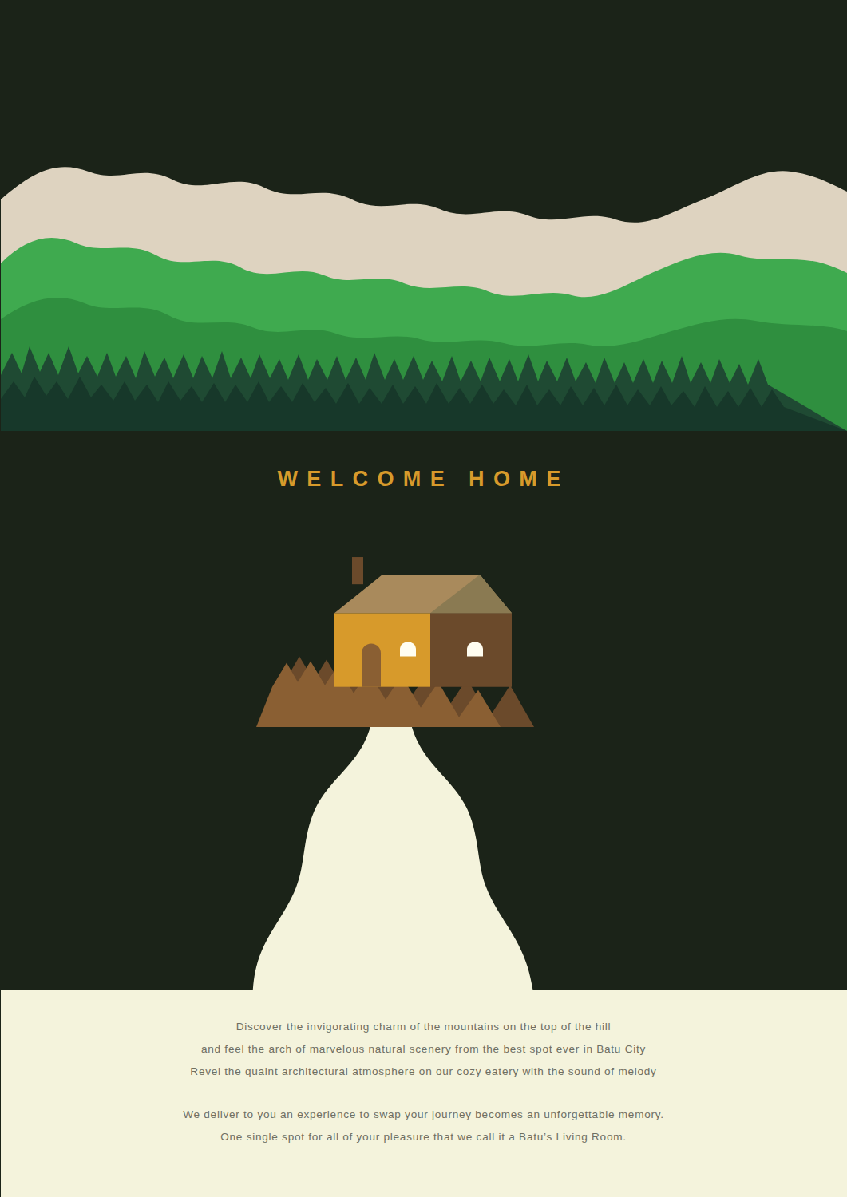Welcome Home
Discover the invigorating charm of the mountains on the top of the hill
and feel the arch of marvelous natural scenery from the best spot ever in Batu City
Revel the quaint architectural atmosphere on our cozy eatery with the sound of melody
We deliver to you an experience to swap your journey becomes an unforgettable memory.
One single spot for all of your pleasure that we call it a Batu’s Living Room.